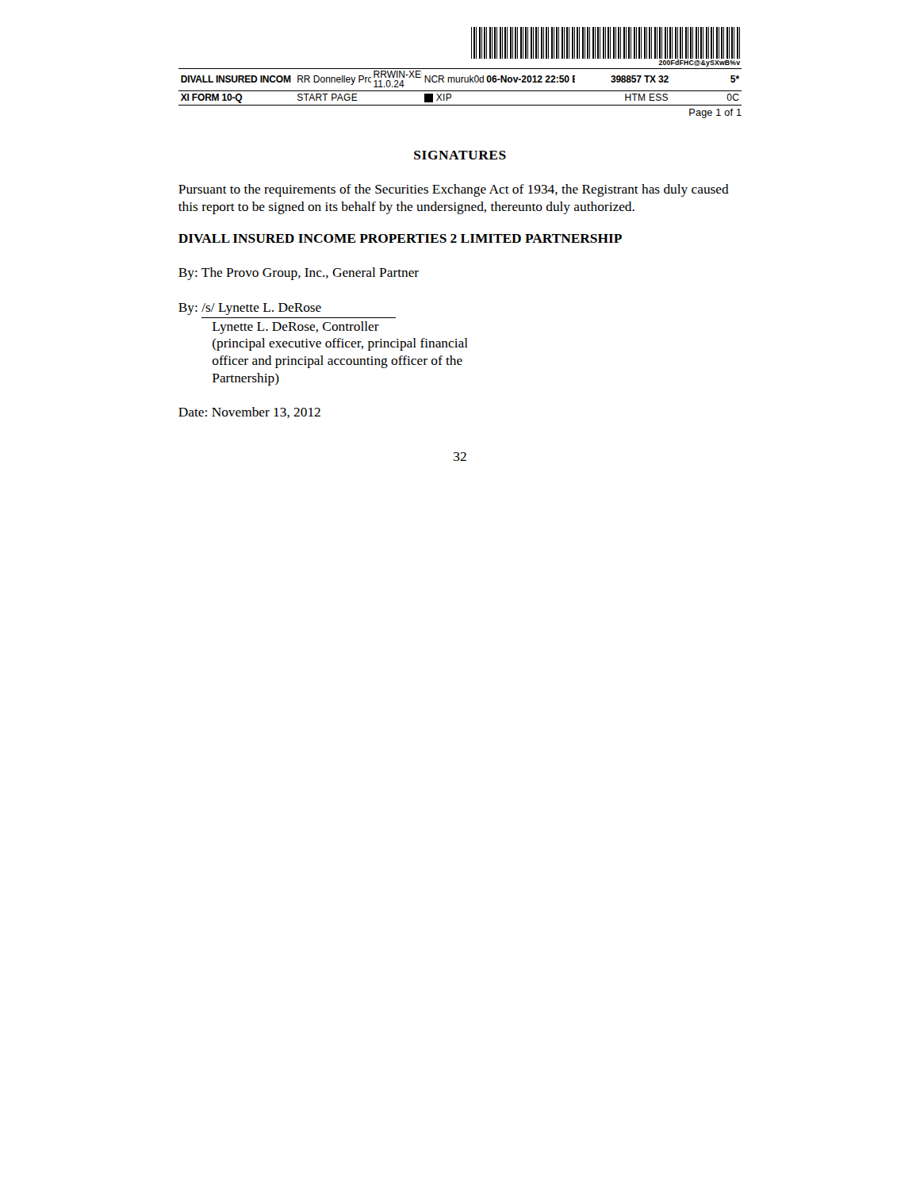200FdFHC@&ySXwB%v
| DIVALL INSURED INCOM | RR Donnelley ProFile | RRWIN-XENP140 11.0.24 | NCR muruk0dc | 06-Nov-2012 22:50 EST | 398857 TX 32 | 5* |
| XI FORM 10-Q | START PAGE | | XIP | | HTM ESS | 0C |
Page 1 of 1
SIGNATURES
Pursuant to the requirements of the Securities Exchange Act of 1934, the Registrant has duly caused this report to be signed on its behalf by the undersigned, thereunto duly authorized.
DIVALL INSURED INCOME PROPERTIES 2 LIMITED PARTNERSHIP
By: The Provo Group, Inc., General Partner
By: /s/ Lynette L. DeRose
Lynette L. DeRose, Controller
(principal executive officer, principal financial
officer and principal accounting officer of the
Partnership)
Date: November 13, 2012
32